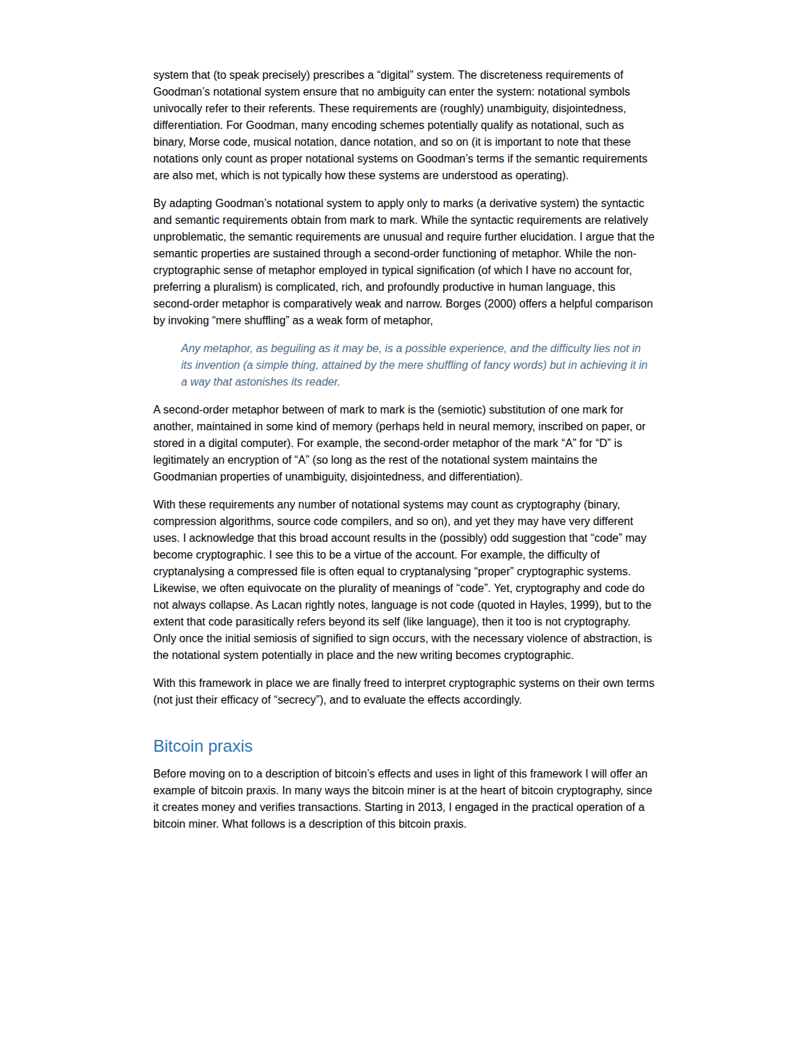system that (to speak precisely) prescribes a “digital” system. The discreteness requirements of Goodman’s notational system ensure that no ambiguity can enter the system: notational symbols univocally refer to their referents. These requirements are (roughly) unambiguity, disjointedness, differentiation. For Goodman, many encoding schemes potentially qualify as notational, such as binary, Morse code, musical notation, dance notation, and so on (it is important to note that these notations only count as proper notational systems on Goodman’s terms if the semantic requirements are also met, which is not typically how these systems are understood as operating).
By adapting Goodman’s notational system to apply only to marks (a derivative system) the syntactic and semantic requirements obtain from mark to mark. While the syntactic requirements are relatively unproblematic, the semantic requirements are unusual and require further elucidation. I argue that the semantic properties are sustained through a second-order functioning of metaphor. While the non-cryptographic sense of metaphor employed in typical signification (of which I have no account for, preferring a pluralism) is complicated, rich, and profoundly productive in human language, this second-order metaphor is comparatively weak and narrow. Borges (2000) offers a helpful comparison by invoking “mere shuffling” as a weak form of metaphor,
Any metaphor, as beguiling as it may be, is a possible experience, and the difficulty lies not in its invention (a simple thing, attained by the mere shuffling of fancy words) but in achieving it in a way that astonishes its reader.
A second-order metaphor between of mark to mark is the (semiotic) substitution of one mark for another, maintained in some kind of memory (perhaps held in neural memory, inscribed on paper, or stored in a digital computer). For example, the second-order metaphor of the mark “A” for “D” is legitimately an encryption of “A” (so long as the rest of the notational system maintains the Goodmanian properties of unambiguity, disjointedness, and differentiation).
With these requirements any number of notational systems may count as cryptography (binary, compression algorithms, source code compilers, and so on), and yet they may have very different uses. I acknowledge that this broad account results in the (possibly) odd suggestion that “code” may become cryptographic. I see this to be a virtue of the account. For example, the difficulty of cryptanalysing a compressed file is often equal to cryptanalysing “proper” cryptographic systems. Likewise, we often equivocate on the plurality of meanings of “code”. Yet, cryptography and code do not always collapse. As Lacan rightly notes, language is not code (quoted in Hayles, 1999), but to the extent that code parasitically refers beyond its self (like language), then it too is not cryptography. Only once the initial semiosis of signified to sign occurs, with the necessary violence of abstraction, is the notational system potentially in place and the new writing becomes cryptographic.
With this framework in place we are finally freed to interpret cryptographic systems on their own terms (not just their efficacy of “secrecy”), and to evaluate the effects accordingly.
Bitcoin praxis
Before moving on to a description of bitcoin’s effects and uses in light of this framework I will offer an example of bitcoin praxis. In many ways the bitcoin miner is at the heart of bitcoin cryptography, since it creates money and verifies transactions. Starting in 2013, I engaged in the practical operation of a bitcoin miner. What follows is a description of this bitcoin praxis.